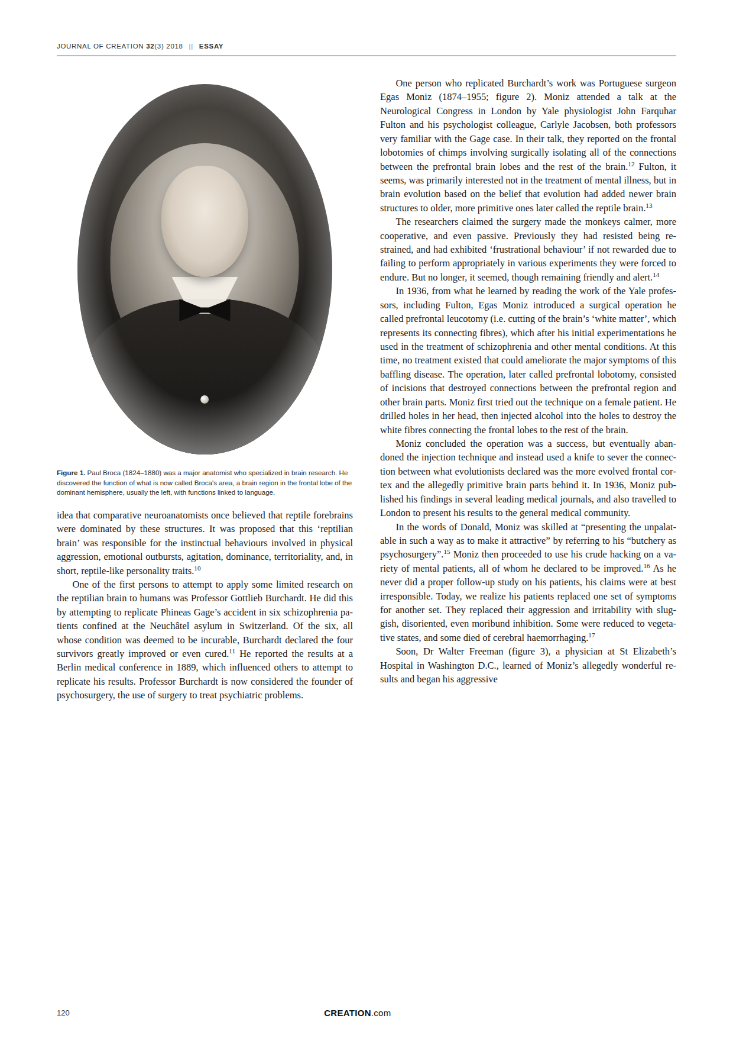Journal of Creation 32(3) 2018 || Essay
PHOTO
Figure 1. Paul Broca (1824–1880) was a major anatomist who specialized in brain research. He discovered the function of what is now called Broca's area, a brain region in the frontal lobe of the dominant hemisphere, usually the left, with functions linked to language.
idea that comparative neuroanatomists once believed that reptile forebrains were dominated by these structures. It was proposed that this ‘reptilian brain’ was responsible for the instinctual behaviours involved in physical aggression, emotional outbursts, agitation, dominance, territoriality, and, in short, reptile-like personality traits.10
One of the first persons to attempt to apply some limited research on the reptilian brain to humans was Professor Gottlieb Burchardt. He did this by attempting to replicate Phineas Gage’s accident in six schizophrenia patients confined at the Neuchâtel asylum in Switzerland. Of the six, all whose condition was deemed to be incurable, Burchardt declared the four survivors greatly improved or even cured.11 He reported the results at a Berlin medical conference in 1889, which influenced others to attempt to replicate his results. Professor Burchardt is now considered the founder of psychosurgery, the use of surgery to treat psychiatric problems.
One person who replicated Burchardt’s work was Portuguese surgeon Egas Moniz (1874–1955; figure 2). Moniz attended a talk at the Neurological Congress in London by Yale physiologist John Farquhar Fulton and his psychologist colleague, Carlyle Jacobsen, both professors very familiar with the Gage case. In their talk, they reported on the frontal lobotomies of chimps involving surgically isolating all of the connections between the prefrontal brain lobes and the rest of the brain.12 Fulton, it seems, was primarily interested not in the treatment of mental illness, but in brain evolution based on the belief that evolution had added newer brain structures to older, more primitive ones later called the reptile brain.13
The researchers claimed the surgery made the monkeys calmer, more cooperative, and even passive. Previously they had resisted being restrained, and had exhibited ‘frustrational behaviour’ if not rewarded due to failing to perform appropriately in various experiments they were forced to endure. But no longer, it seemed, though remaining friendly and alert.14
In 1936, from what he learned by reading the work of the Yale professors, including Fulton, Egas Moniz introduced a surgical operation he called prefrontal leucotomy (i.e. cutting of the brain’s ‘white matter’, which represents its connecting fibres), which after his initial experimentations he used in the treatment of schizophrenia and other mental conditions. At this time, no treatment existed that could ameliorate the major symptoms of this baffling disease. The operation, later called prefrontal lobotomy, consisted of incisions that destroyed connections between the prefrontal region and other brain parts. Moniz first tried out the technique on a female patient. He drilled holes in her head, then injected alcohol into the holes to destroy the white fibres connecting the frontal lobes to the rest of the brain.
Moniz concluded the operation was a success, but eventually abandoned the injection technique and instead used a knife to sever the connection between what evolutionists declared was the more evolved frontal cortex and the allegedly primitive brain parts behind it. In 1936, Moniz published his findings in several leading medical journals, and also travelled to London to present his results to the general medical community.
In the words of Donald, Moniz was skilled at “presenting the unpalatable in such a way as to make it attractive” by referring to his “butchery as psychosurgery”.15 Moniz then proceeded to use his crude hacking on a variety of mental patients, all of whom he declared to be improved.16 As he never did a proper follow-up study on his patients, his claims were at best irresponsible. Today, we realize his patients replaced one set of symptoms for another set. They replaced their aggression and irritability with sluggish, disoriented, even moribund inhibition. Some were reduced to vegetative states, and some died of cerebral haemorrhaging.17
Soon, Dr Walter Freeman (figure 3), a physician at St Elizabeth’s Hospital in Washington D.C., learned of Moniz’s allegedly wonderful results and began his aggressive
120
CREATION.com